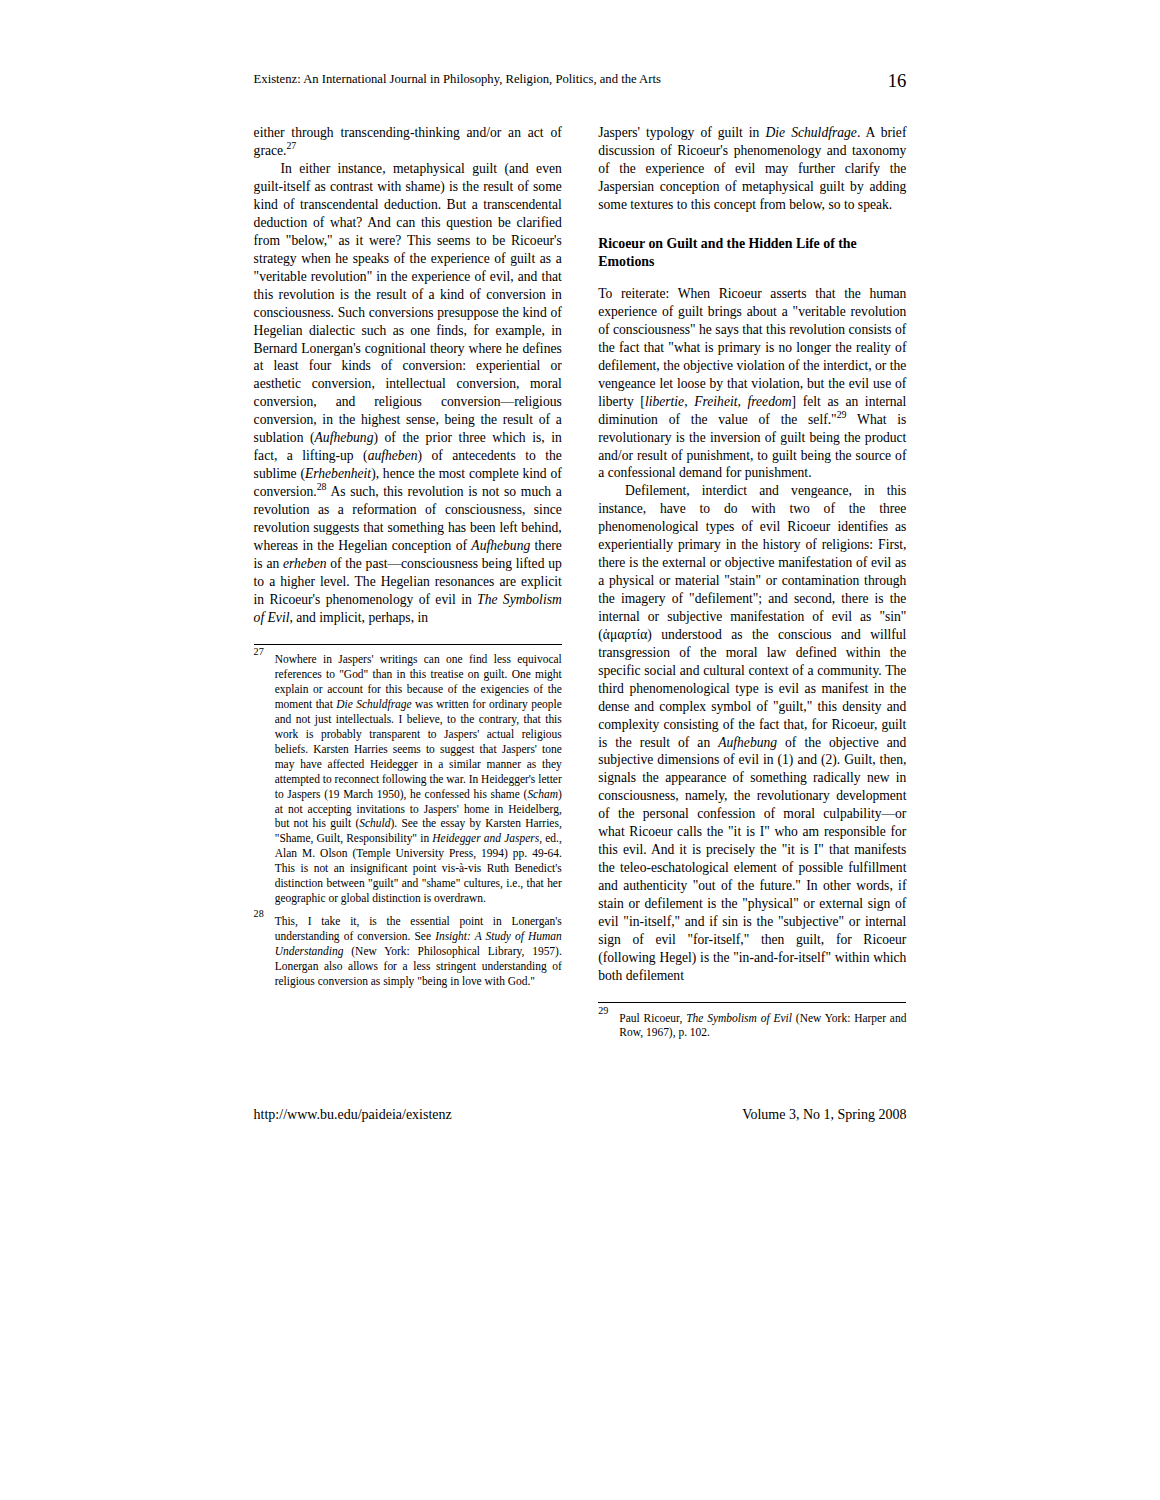Existenz: An International Journal in Philosophy, Religion, Politics, and the Arts
16
either through transcending-thinking and/or an act of grace.27
In either instance, metaphysical guilt (and even guilt-itself as contrast with shame) is the result of some kind of transcendental deduction. But a transcendental deduction of what? And can this question be clarified from "below," as it were? This seems to be Ricoeur's strategy when he speaks of the experience of guilt as a "veritable revolution" in the experience of evil, and that this revolution is the result of a kind of conversion in consciousness. Such conversions presuppose the kind of Hegelian dialectic such as one finds, for example, in Bernard Lonergan's cognitional theory where he defines at least four kinds of conversion: experiential or aesthetic conversion, intellectual conversion, moral conversion, and religious conversion—religious conversion, in the highest sense, being the result of a sublation (Aufhebung) of the prior three which is, in fact, a lifting-up (aufheben) of antecedents to the sublime (Erhebenheit), hence the most complete kind of conversion.28 As such, this revolution is not so much a revolution as a reformation of consciousness, since revolution suggests that something has been left behind, whereas in the Hegelian conception of Aufhebung there is an erheben of the past—consciousness being lifted up to a higher level. The Hegelian resonances are explicit in Ricoeur's phenomenology of evil in The Symbolism of Evil, and implicit, perhaps, in
27 Nowhere in Jaspers' writings can one find less equivocal references to "God" than in this treatise on guilt. One might explain or account for this because of the exigencies of the moment that Die Schuldfrage was written for ordinary people and not just intellectuals. I believe, to the contrary, that this work is probably transparent to Jaspers' actual religious beliefs. Karsten Harries seems to suggest that Jaspers' tone may have affected Heidegger in a similar manner as they attempted to reconnect following the war. In Heidegger's letter to Jaspers (19 March 1950), he confessed his shame (Scham) at not accepting invitations to Jaspers' home in Heidelberg, but not his guilt (Schuld). See the essay by Karsten Harries, "Shame, Guilt, Responsibility" in Heidegger and Jaspers, ed., Alan M. Olson (Temple University Press, 1994) pp. 49-64. This is not an insignificant point vis-à-vis Ruth Benedict's distinction between "guilt" and "shame" cultures, i.e., that her geographic or global distinction is overdrawn.
28 This, I take it, is the essential point in Lonergan's understanding of conversion. See Insight: A Study of Human Understanding (New York: Philosophical Library, 1957). Lonergan also allows for a less stringent understanding of religious conversion as simply "being in love with God."
Jaspers' typology of guilt in Die Schuldfrage. A brief discussion of Ricoeur's phenomenology and taxonomy of the experience of evil may further clarify the Jaspersian conception of metaphysical guilt by adding some textures to this concept from below, so to speak.
Ricoeur on Guilt and the Hidden Life of the Emotions
To reiterate: When Ricoeur asserts that the human experience of guilt brings about a "veritable revolution of consciousness" he says that this revolution consists of the fact that "what is primary is no longer the reality of defilement, the objective violation of the interdict, or the vengeance let loose by that violation, but the evil use of liberty [libertie, Freiheit, freedom] felt as an internal diminution of the value of the self."29 What is revolutionary is the inversion of guilt being the product and/or result of punishment, to guilt being the source of a confessional demand for punishment.
Defilement, interdict and vengeance, in this instance, have to do with two of the three phenomenological types of evil Ricoeur identifies as experientially primary in the history of religions: First, there is the external or objective manifestation of evil as a physical or material "stain" or contamination through the imagery of "defilement"; and second, there is the internal or subjective manifestation of evil as "sin" (ἁμαρτία) understood as the conscious and willful transgression of the moral law defined within the specific social and cultural context of a community. The third phenomenological type is evil as manifest in the dense and complex symbol of "guilt," this density and complexity consisting of the fact that, for Ricoeur, guilt is the result of an Aufhebung of the objective and subjective dimensions of evil in (1) and (2). Guilt, then, signals the appearance of something radically new in consciousness, namely, the revolutionary development of the personal confession of moral culpability—or what Ricoeur calls the "it is I" who am responsible for this evil. And it is precisely the "it is I" that manifests the teleo-eschatological element of possible fulfillment and authenticity "out of the future." In other words, if stain or defilement is the "physical" or external sign of evil "in-itself," and if sin is the "subjective" or internal sign of evil "for-itself," then guilt, for Ricoeur (following Hegel) is the "in-and-for-itself" within which both defilement
29 Paul Ricoeur, The Symbolism of Evil (New York: Harper and Row, 1967), p. 102.
http://www.bu.edu/paideia/existenz
Volume 3, No 1, Spring 2008